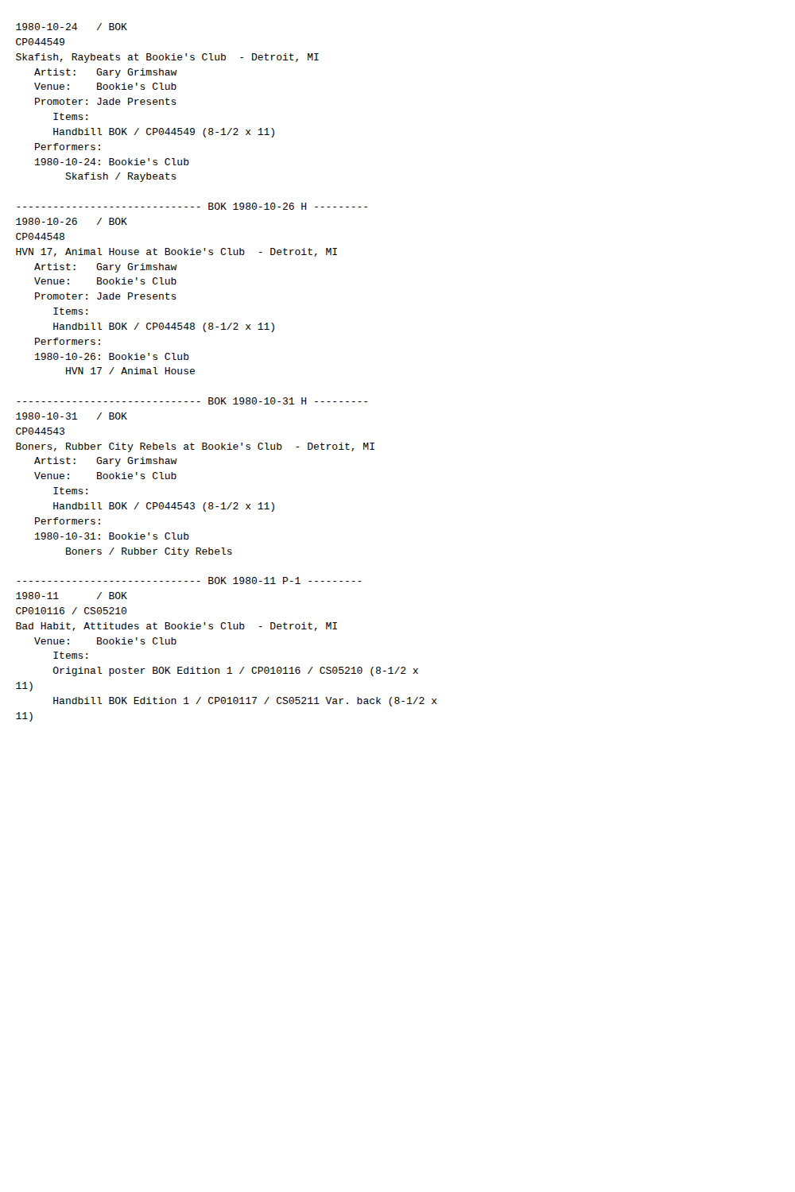1980-10-24   / BOK 
CP044549
Skafish, Raybeats at Bookie's Club  - Detroit, MI
   Artist:   Gary Grimshaw
   Venue:    Bookie's Club
   Promoter: Jade Presents
      Items:
      Handbill BOK / CP044549 (8-1/2 x 11)
   Performers:
   1980-10-24: Bookie's Club
        Skafish / Raybeats

------------------------------ BOK 1980-10-26 H ---------
1980-10-26   / BOK 
CP044548
HVN 17, Animal House at Bookie's Club  - Detroit, MI
   Artist:   Gary Grimshaw
   Venue:    Bookie's Club
   Promoter: Jade Presents
      Items:
      Handbill BOK / CP044548 (8-1/2 x 11)
   Performers:
   1980-10-26: Bookie's Club
        HVN 17 / Animal House

------------------------------ BOK 1980-10-31 H ---------
1980-10-31   / BOK 
CP044543
Boners, Rubber City Rebels at Bookie's Club  - Detroit, MI
   Artist:   Gary Grimshaw
   Venue:    Bookie's Club
      Items:
      Handbill BOK / CP044543 (8-1/2 x 11)
   Performers:
   1980-10-31: Bookie's Club
        Boners / Rubber City Rebels

------------------------------ BOK 1980-11 P-1 ---------
1980-11      / BOK 
CP010116 / CS05210
Bad Habit, Attitudes at Bookie's Club  - Detroit, MI
   Venue:    Bookie's Club
      Items:
      Original poster BOK Edition 1 / CP010116 / CS05210 (8-1/2 x 
11)
      Handbill BOK Edition 1 / CP010117 / CS05211 Var. back (8-1/2 x 
11)